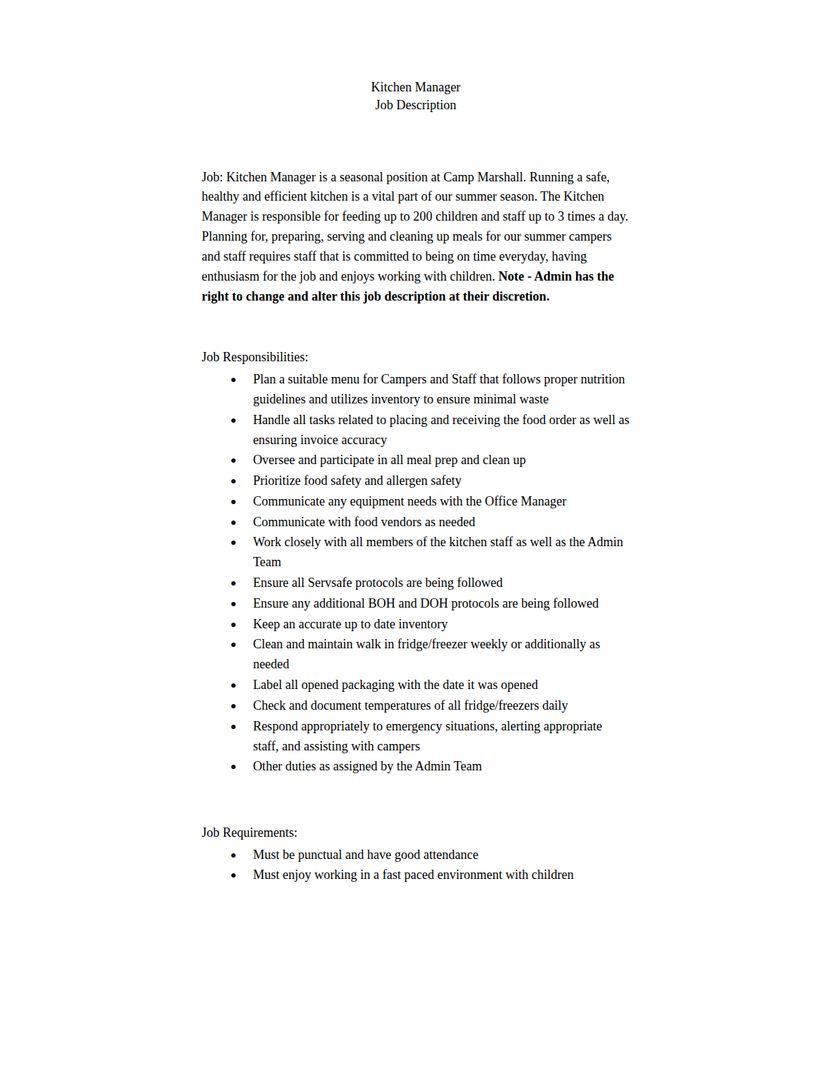Kitchen Manager
Job Description
Job: Kitchen Manager is a seasonal position at Camp Marshall. Running a safe, healthy and efficient kitchen is a vital part of our summer season. The Kitchen Manager is responsible for feeding up to 200 children and staff up to 3 times a day. Planning for, preparing, serving and cleaning up meals for our summer campers and staff requires staff that is committed to being on time everyday, having enthusiasm for the job and enjoys working with children. Note - Admin has the right to change and alter this job description at their discretion.
Job Responsibilities:
Plan a suitable menu for Campers and Staff that follows proper nutrition guidelines and utilizes inventory to ensure minimal waste
Handle all tasks related to placing and receiving the food order as well as ensuring invoice accuracy
Oversee and participate in all meal prep and clean up
Prioritize food safety and allergen safety
Communicate any equipment needs with the Office Manager
Communicate with food vendors as needed
Work closely with all members of the kitchen staff as well as the Admin Team
Ensure all Servsafe protocols are being followed
Ensure any additional BOH and DOH protocols are being followed
Keep an accurate up to date inventory
Clean and maintain walk in fridge/freezer weekly or additionally as needed
Label all opened packaging with the date it was opened
Check and document temperatures of all fridge/freezers daily
Respond appropriately to emergency situations, alerting appropriate staff, and assisting with campers
Other duties as assigned by the Admin Team
Job Requirements:
Must be punctual and have good attendance
Must enjoy working in a fast paced environment with children